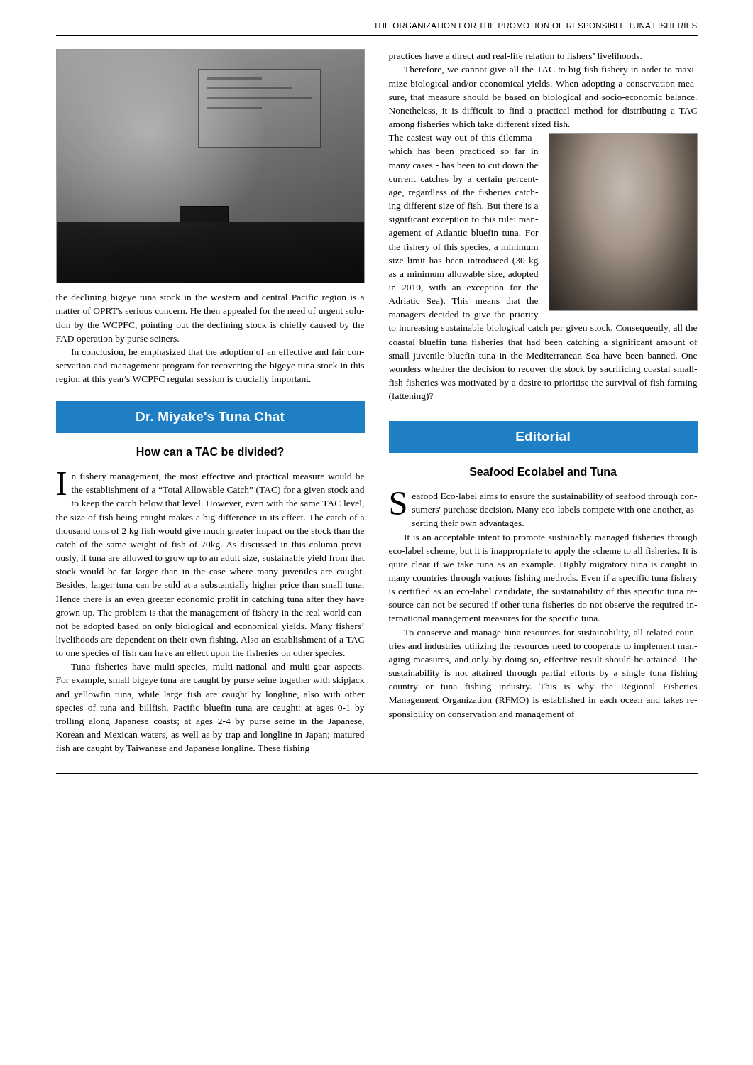THE ORGANIZATION FOR THE PROMOTION OF RESPONSIBLE TUNA FISHERIES
the declining bigeye tuna stock in the western and central Pacific region is a matter of OPRT's serious concern. He then appealed for the need of urgent solution by the WCPFC, pointing out the declining stock is chiefly caused by the FAD operation by purse seiners.
In conclusion, he emphasized that the adoption of an effective and fair conservation and management program for recovering the bigeye tuna stock in this region at this year's WCPFC regular session is crucially important.
Dr. Miyake's Tuna Chat
How can a TAC be divided?
In fishery management, the most effective and practical measure would be the establishment of a “Total Allowable Catch” (TAC) for a given stock and to keep the catch below that level. However, even with the same TAC level, the size of fish being caught makes a big difference in its effect. The catch of a thousand tons of 2 kg fish would give much greater impact on the stock than the catch of the same weight of fish of 70kg. As discussed in this column previously, if tuna are allowed to grow up to an adult size, sustainable yield from that stock would be far larger than in the case where many juveniles are caught. Besides, larger tuna can be sold at a substantially higher price than small tuna. Hence there is an even greater economic profit in catching tuna after they have grown up. The problem is that the management of fishery in the real world cannot be adopted based on only biological and economical yields. Many fishers’ livelihoods are dependent on their own fishing. Also an establishment of a TAC to one species of fish can have an effect upon the fisheries on other species.
Tuna fisheries have multi-species, multi-national and multi-gear aspects. For example, small bigeye tuna are caught by purse seine together with skipjack and yellowfin tuna, while large fish are caught by longline, also with other species of tuna and billfish. Pacific bluefin tuna are caught: at ages 0-1 by trolling along Japanese coasts; at ages 2-4 by purse seine in the Japanese, Korean and Mexican waters, as well as by trap and longline in Japan; matured fish are caught by Taiwanese and Japanese longline. These fishing
practices have a direct and real-life relation to fishers’ livelihoods.
Therefore, we cannot give all the TAC to big fish fishery in order to maximize biological and/or economical yields. When adopting a conservation measure, that measure should be based on biological and socio-economic balance. Nonetheless, it is difficult to find a practical method for distributing a TAC among fisheries which take different sized fish.
The easiest way out of this dilemma - which has been practiced so far in many cases - has been to cut down the current catches by a certain percentage, regardless of the fisheries catching different size of fish. But there is a significant exception to this rule: management of Atlantic bluefin tuna. For the fishery of this species, a minimum size limit has been introduced (30 kg as a minimum allowable size, adopted in 2010, with an exception for the Adriatic Sea). This means that the managers decided to give the priority to increasing sustainable biological catch per given stock. Consequently, all the coastal bluefin tuna fisheries that had been catching a significant amount of small juvenile bluefin tuna in the Mediterranean Sea have been banned. One wonders whether the decision to recover the stock by sacrificing coastal small-fish fisheries was motivated by a desire to prioritise the survival of fish farming (fattening)?
Editorial
Seafood Ecolabel and Tuna
Seafood Eco-label aims to ensure the sustainability of seafood through consumers' purchase decision. Many eco-labels compete with one another, asserting their own advantages.
It is an acceptable intent to promote sustainably managed fisheries through eco-label scheme, but it is inappropriate to apply the scheme to all fisheries. It is quite clear if we take tuna as an example. Highly migratory tuna is caught in many countries through various fishing methods. Even if a specific tuna fishery is certified as an eco-label candidate, the sustainability of this specific tuna resource can not be secured if other tuna fisheries do not observe the required international management measures for the specific tuna.
To conserve and manage tuna resources for sustainability, all related countries and industries utilizing the resources need to cooperate to implement managing measures, and only by doing so, effective result should be attained. The sustainability is not attained through partial efforts by a single tuna fishing country or tuna fishing industry. This is why the Regional Fisheries Management Organization (RFMO) is established in each ocean and takes responsibility on conservation and management of